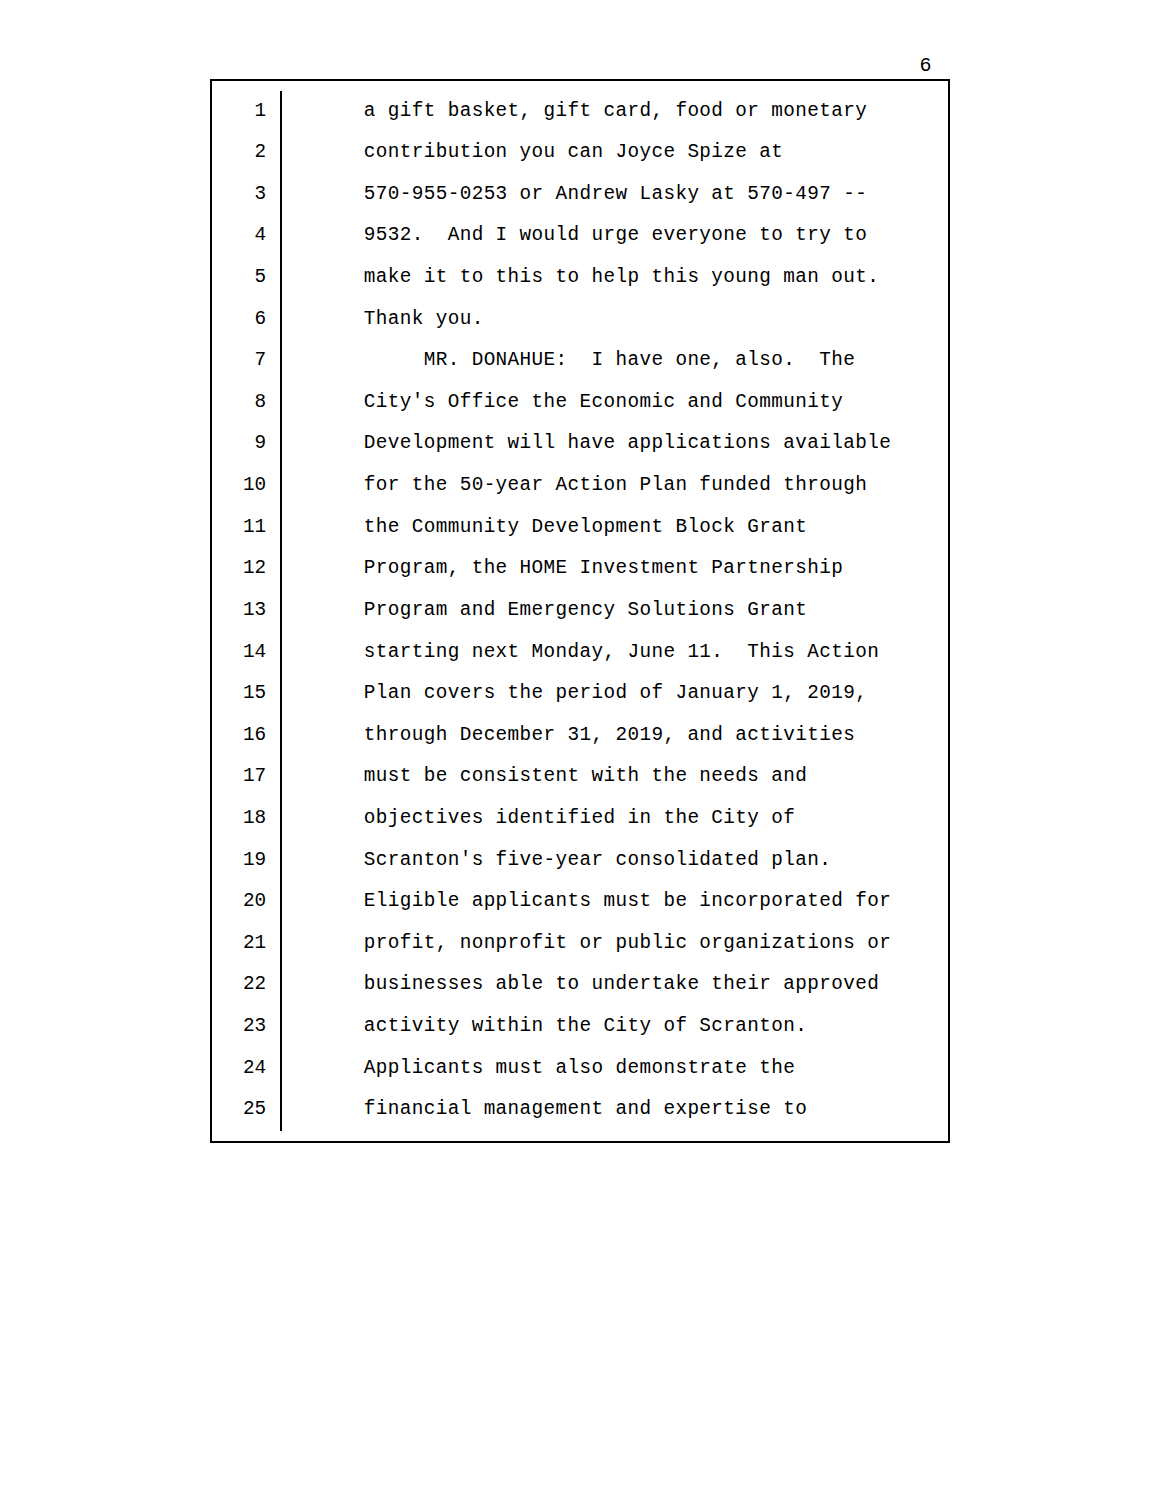6
| 1 | a gift basket, gift card, food or monetary |
| 2 | contribution you can Joyce Spize at |
| 3 | 570-955-0253 or Andrew Lasky at 570-497 -- |
| 4 | 9532. And I would urge everyone to try to |
| 5 | make it to this to help this young man out. |
| 6 | Thank you. |
| 7 | MR. DONAHUE: I have one, also. The |
| 8 | City's Office the Economic and Community |
| 9 | Development will have applications available |
| 10 | for the 50-year Action Plan funded through |
| 11 | the Community Development Block Grant |
| 12 | Program, the HOME Investment Partnership |
| 13 | Program and Emergency Solutions Grant |
| 14 | starting next Monday, June 11. This Action |
| 15 | Plan covers the period of January 1, 2019, |
| 16 | through December 31, 2019, and activities |
| 17 | must be consistent with the needs and |
| 18 | objectives identified in the City of |
| 19 | Scranton's five-year consolidated plan. |
| 20 | Eligible applicants must be incorporated for |
| 21 | profit, nonprofit or public organizations or |
| 22 | businesses able to undertake their approved |
| 23 | activity within the City of Scranton. |
| 24 | Applicants must also demonstrate the |
| 25 | financial management and expertise to |